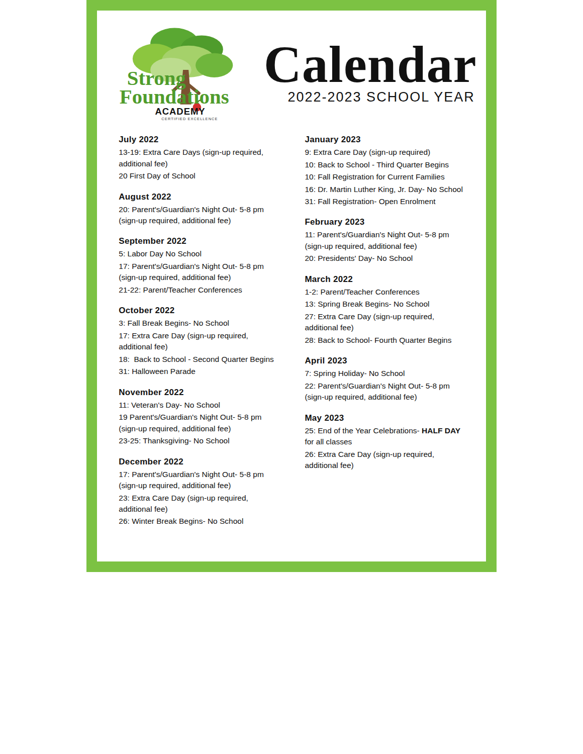Strong Foundations ACADEMY CERTIFIED EXCELLENCE
Calendar
2022-2023 SCHOOL YEAR
July 2022
13-19: Extra Care Days (sign-up required, additional fee)
20 First Day of School
August 2022
20: Parent's/Guardian's Night Out- 5-8 pm (sign-up required, additional fee)
September 2022
5: Labor Day No School
17: Parent's/Guardian's Night Out- 5-8 pm (sign-up required, additional fee)
21-22: Parent/Teacher Conferences
October 2022
3: Fall Break Begins- No School
17: Extra Care Day (sign-up required, additional fee)
18: Back to School - Second Quarter Begins
31: Halloween Parade
November 2022
11: Veteran's Day- No School
19 Parent's/Guardian's Night Out- 5-8 pm (sign-up required, additional fee)
23-25: Thanksgiving- No School
December 2022
17: Parent's/Guardian's Night Out- 5-8 pm (sign-up required, additional fee)
23: Extra Care Day (sign-up required, additional fee)
26: Winter Break Begins- No School
January 2023
9: Extra Care Day (sign-up required)
10: Back to School - Third Quarter Begins
10: Fall Registration for Current Families
16: Dr. Martin Luther King, Jr. Day- No School
31: Fall Registration- Open Enrolment
February 2023
11: Parent's/Guardian's Night Out- 5-8 pm (sign-up required, additional fee)
20: Presidents' Day- No School
March 2022
1-2: Parent/Teacher Conferences
13: Spring Break Begins- No School
27: Extra Care Day (sign-up required, additional fee)
28: Back to School- Fourth Quarter Begins
April 2023
7: Spring Holiday- No School
22: Parent's/Guardian's Night Out- 5-8 pm (sign-up required, additional fee)
May 2023
25: End of the Year Celebrations- HALF DAY for all classes
26: Extra Care Day (sign-up required, additional fee)